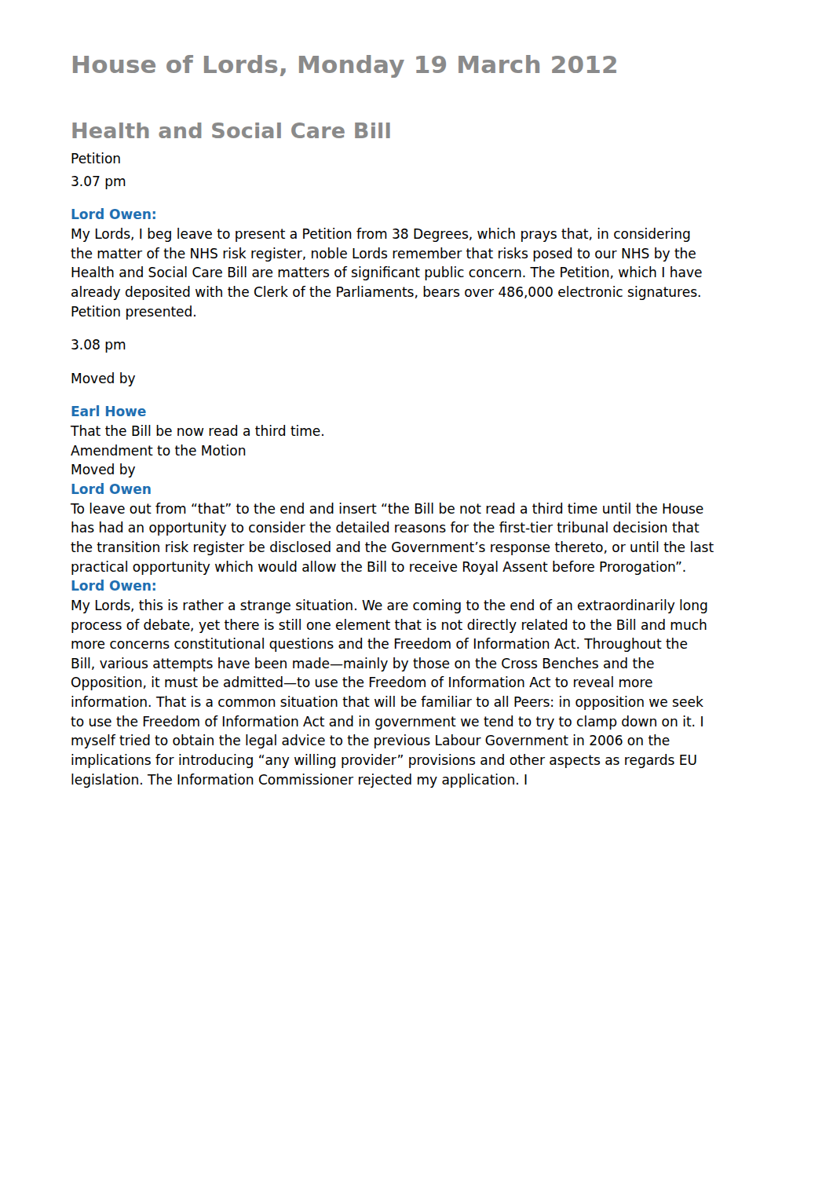House of Lords, Monday 19 March 2012
Health and Social Care Bill
Petition
3.07 pm
Lord Owen:
My Lords, I beg leave to present a Petition from 38 Degrees, which prays that, in considering the matter of the NHS risk register, noble Lords remember that risks posed to our NHS by the Health and Social Care Bill are matters of significant public concern. The Petition, which I have already deposited with the Clerk of the Parliaments, bears over 486,000 electronic signatures.
Petition presented.
3.08 pm
Moved by
Earl Howe
That the Bill be now read a third time.
Amendment to the Motion
Moved by
Lord Owen
To leave out from “that” to the end and insert “the Bill be not read a third time until the House has had an opportunity to consider the detailed reasons for the first-tier tribunal decision that the transition risk register be disclosed and the Government’s response thereto, or until the last practical opportunity which would allow the Bill to receive Royal Assent before Prorogation”.
Lord Owen:
My Lords, this is rather a strange situation. We are coming to the end of an extraordinarily long process of debate, yet there is still one element that is not directly related to the Bill and much more concerns constitutional questions and the Freedom of Information Act. Throughout the Bill, various attempts have been made—mainly by those on the Cross Benches and the Opposition, it must be admitted—to use the Freedom of Information Act to reveal more information. That is a common situation that will be familiar to all Peers: in opposition we seek to use the Freedom of Information Act and in government we tend to try to clamp down on it. I myself tried to obtain the legal advice to the previous Labour Government in 2006 on the implications for introducing “any willing provider” provisions and other aspects as regards EU legislation. The Information Commissioner rejected my application. I